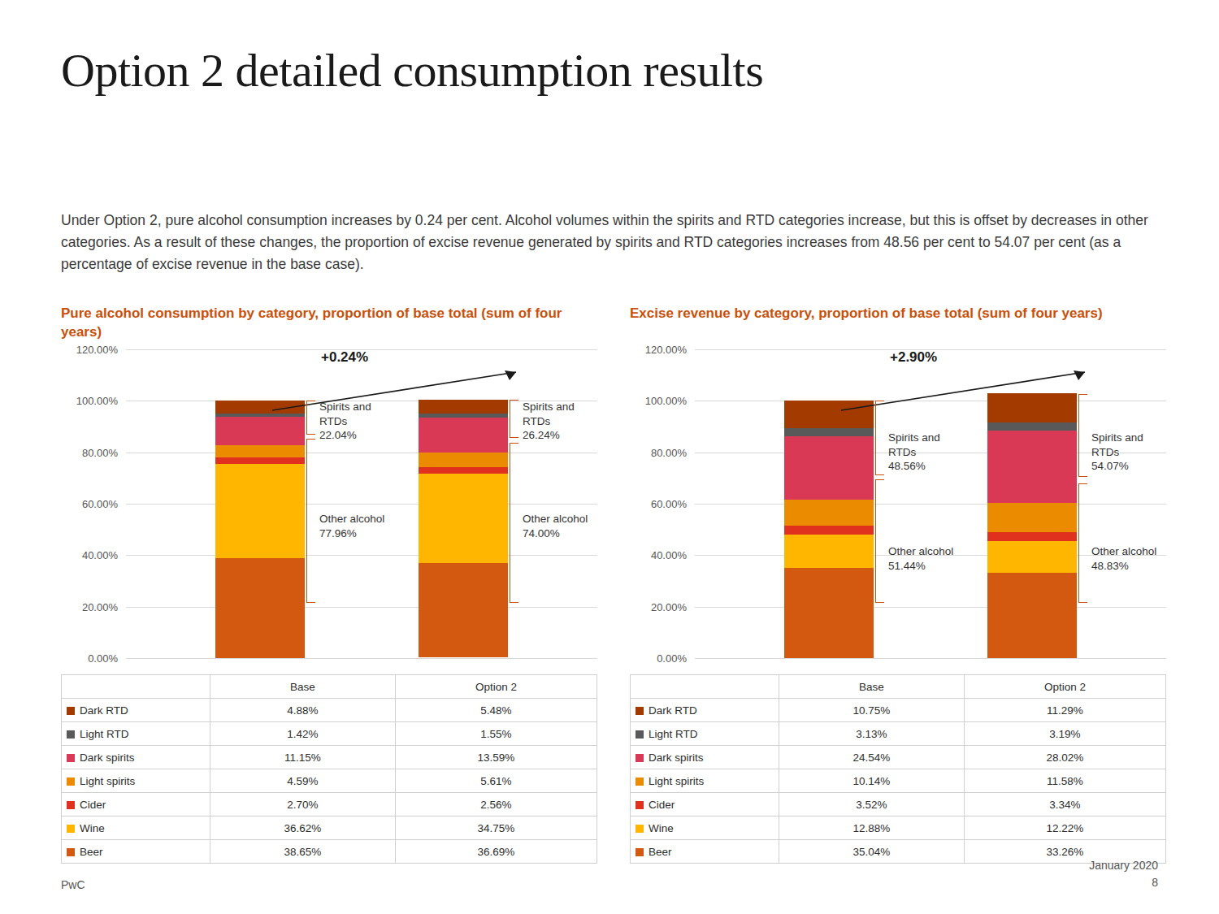Option 2 detailed consumption results
Under Option 2, pure alcohol consumption increases by 0.24 per cent. Alcohol volumes within the spirits and RTD categories increase, but this is offset by decreases in other categories. As a result of these changes, the proportion of excise revenue generated by spirits and RTD categories increases from 48.56 per cent to 54.07 per cent (as a percentage of excise revenue in the base case).
Pure alcohol consumption by category, proportion of base total (sum of four years)
Excise revenue by category, proportion of base total (sum of four years)
120.00%
100.00%
80.00%
60.00%
40.00%
20.00%
0.00%
+0.24%
Spirits and RTDs
22.04%
Other alcohol
77.96%
Spirits and RTDs
26.24%
Other alcohol
74.00%
| | Base | Option 2 |
| --- | --- | --- |
| Dark RTD | 4.88% | 5.48% |
| Light RTD | 1.42% | 1.55% |
| Dark spirits | 11.15% | 13.59% |
| Light spirits | 4.59% | 5.61% |
| Cider | 2.70% | 2.56% |
| Wine | 36.62% | 34.75% |
| Beer | 38.65% | 36.69% |
120.00%
100.00%
80.00%
60.00%
40.00%
20.00%
0.00%
+2.90%
Spirits and RTDs
48.56%
Other alcohol
51.44%
Spirits and RTDs
54.07%
Other alcohol
48.83%
| | Base | Option 2 |
| --- | --- | --- |
| Dark RTD | 10.75% | 11.29% |
| Light RTD | 3.13% | 3.19% |
| Dark spirits | 24.54% | 28.02% |
| Light spirits | 10.14% | 11.58% |
| Cider | 3.52% | 3.34% |
| Wine | 12.88% | 12.22% |
| Beer | 35.04% | 33.26% |
PwC
January 2020
8